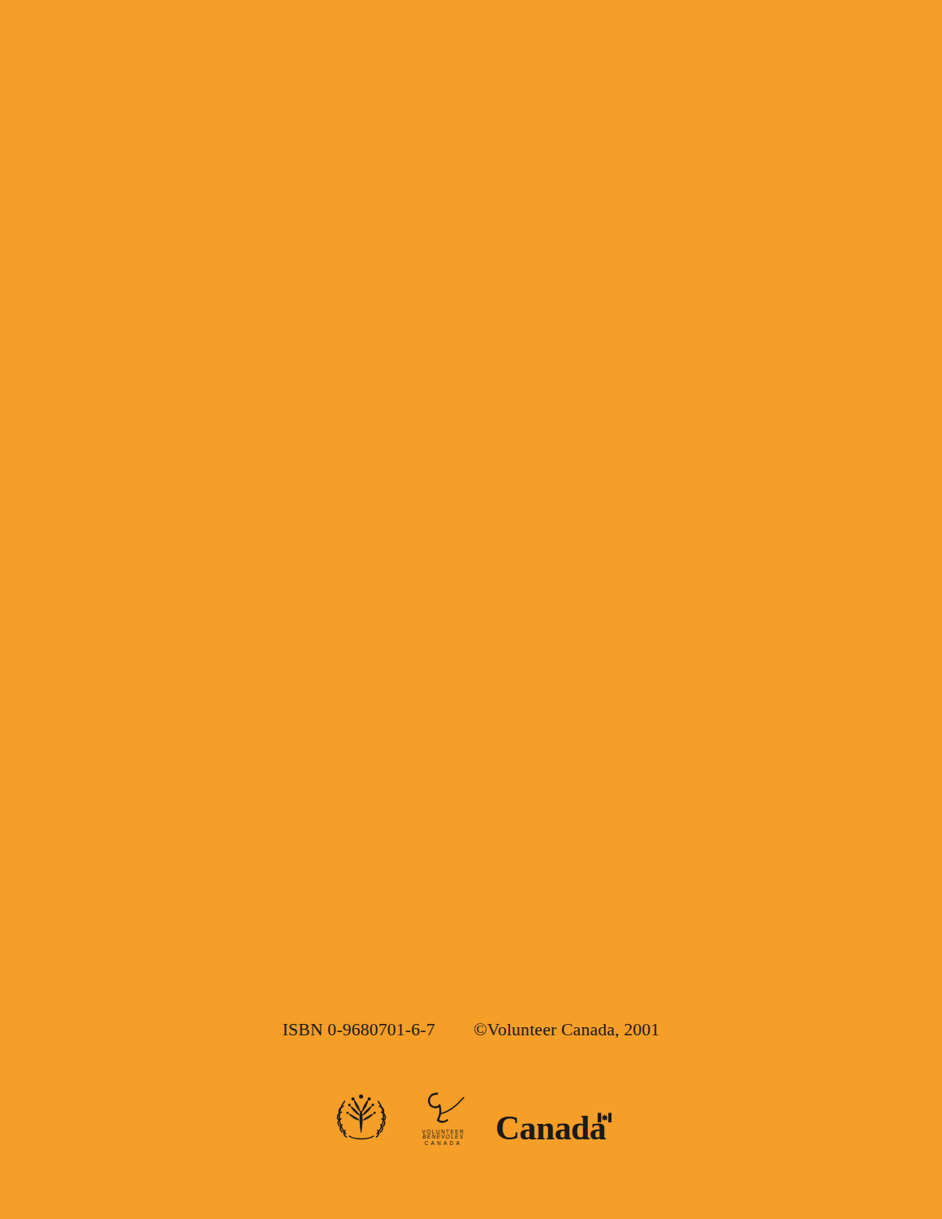ISBN 0-9680701-6-7©Volunteer Canada, 2001
VOLUNTEER BÉNÉVOLES CANADA
Canada